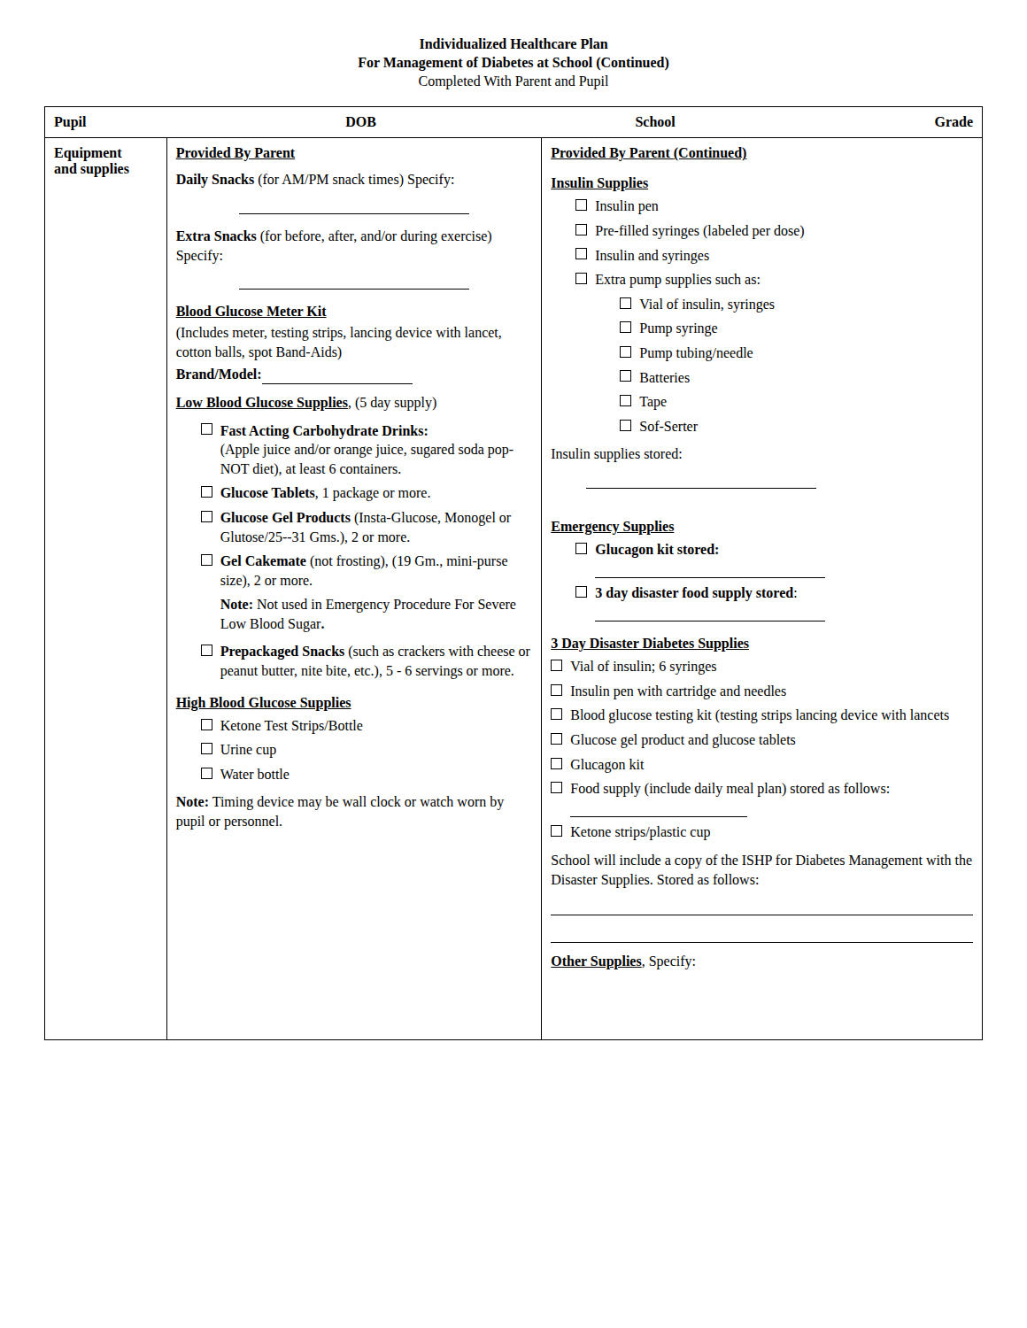Individualized Healthcare Plan
For Management of Diabetes at School (Continued)
Completed With Parent and Pupil
| Pupil DOB School Grade |
| Equipment and supplies | Provided By Parent Daily Snacks (for AM/PM snack times) Specify: Extra Snacks (for before, after, and/or during exercise) Specify: Blood Glucose Meter Kit (Includes meter, testing strips, lancing device with lancet, cotton balls, spot Band-Aids) Brand/Model: Low Blood Glucose Supplies , (5 day supply) Fast Acting Carbohydrate Drinks: (Apple juice and/or orange juice, sugared soda pop-NOT diet), at least 6 containers. Glucose Tablets , 1 package or more. Glucose Gel Products (Insta-Glucose, Monogel or Glutose/25--31 Gms.), 2 or more. Gel Cakemate (not frosting), (19 Gm., mini-purse size), 2 or more. Note: Not used in Emergency Procedure For Severe Low Blood Sugar . Prepackaged Snacks (such as crackers with cheese or peanut butter, nite bite, etc.), 5 - 6 servings or more. High Blood Glucose Supplies Ketone Test Strips/Bottle Urine cup Water bottle Note: Timing device may be wall clock or watch worn by pupil or personnel. | Provided By Parent (Continued) Insulin Supplies Insulin pen Pre-filled syringes (labeled per dose) Insulin and syringes Extra pump supplies such as: Vial of insulin, syringes Pump syringe Pump tubing/needle Batteries Tape Sof-Serter Insulin supplies stored: Emergency Supplies Glucagon kit stored: 3 day disaster food supply stored : 3 Day Disaster Diabetes Supplies Vial of insulin; 6 syringes Insulin pen with cartridge and needles Blood glucose testing kit (testing strips lancing device with lancets Glucose gel product and glucose tablets Glucagon kit Food supply (include daily meal plan) stored as follows: Ketone strips/plastic cup School will include a copy of the ISHP for Diabetes Management with the Disaster Supplies. Stored as follows: Other Supplies , Specify: |